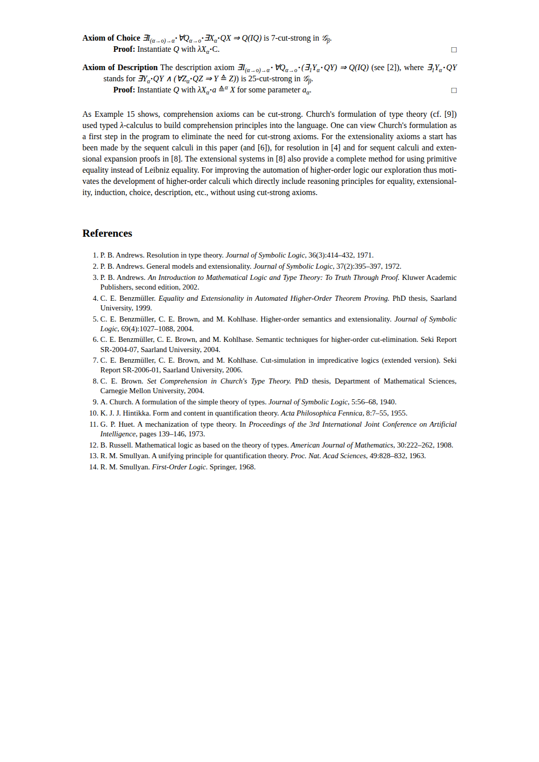Axiom of Choice ∃I(α→o)→α▪∀Qα→o▪∃Xα▪QX ⇒ Q(IQ) is 7-cut-strong in 𝒢β. Proof: Instantiate Q with λXα▪C.
Axiom of Description The description axiom ∃I(α→o)→α▪∀Qα→o▪(∃1Yα▪QY) ⇒ Q(IQ) (see [2]), where ∃1Yα▪QY stands for ∃Yα▪QY ∧ (∀Zα▪QZ ⇒ Y ≙ Z)) is 25-cut-strong in 𝒢β. Proof: Instantiate Q with λXα▪a ≙α X for some parameter aα.
As Example 15 shows, comprehension axioms can be cut-strong. Church's formulation of type theory (cf. [9]) used typed λ-calculus to build comprehension principles into the language. One can view Church's formulation as a first step in the program to eliminate the need for cut-strong axioms. For the extensionality axioms a start has been made by the sequent calculi in this paper (and [6]), for resolution in [4] and for sequent calculi and extensional expansion proofs in [8]. The extensional systems in [8] also provide a complete method for using primitive equality instead of Leibniz equality. For improving the automation of higher-order logic our exploration thus motivates the development of higher-order calculi which directly include reasoning principles for equality, extensionality, induction, choice, description, etc., without using cut-strong axioms.
References
P. B. Andrews. Resolution in type theory. Journal of Symbolic Logic, 36(3):414–432, 1971.
P. B. Andrews. General models and extensionality. Journal of Symbolic Logic, 37(2):395–397, 1972.
P. B. Andrews. An Introduction to Mathematical Logic and Type Theory: To Truth Through Proof. Kluwer Academic Publishers, second edition, 2002.
C. E. Benzmüller. Equality and Extensionality in Automated Higher-Order Theorem Proving. PhD thesis, Saarland University, 1999.
C. E. Benzmüller, C. E. Brown, and M. Kohlhase. Higher-order semantics and extensionality. Journal of Symbolic Logic, 69(4):1027–1088, 2004.
C. E. Benzmüller, C. E. Brown, and M. Kohlhase. Semantic techniques for higher-order cut-elimination. Seki Report SR-2004-07, Saarland University, 2004.
C. E. Benzmüller, C. E. Brown, and M. Kohlhase. Cut-simulation in impredicative logics (extended version). Seki Report SR-2006-01, Saarland University, 2006.
C. E. Brown. Set Comprehension in Church's Type Theory. PhD thesis, Department of Mathematical Sciences, Carnegie Mellon University, 2004.
A. Church. A formulation of the simple theory of types. Journal of Symbolic Logic, 5:56–68, 1940.
K. J. J. Hintikka. Form and content in quantification theory. Acta Philosophica Fennica, 8:7–55, 1955.
G. P. Huet. A mechanization of type theory. In Proceedings of the 3rd International Joint Conference on Artificial Intelligence, pages 139–146, 1973.
B. Russell. Mathematical logic as based on the theory of types. American Journal of Mathematics, 30:222–262, 1908.
R. M. Smullyan. A unifying principle for quantification theory. Proc. Nat. Acad Sciences, 49:828–832, 1963.
R. M. Smullyan. First-Order Logic. Springer, 1968.